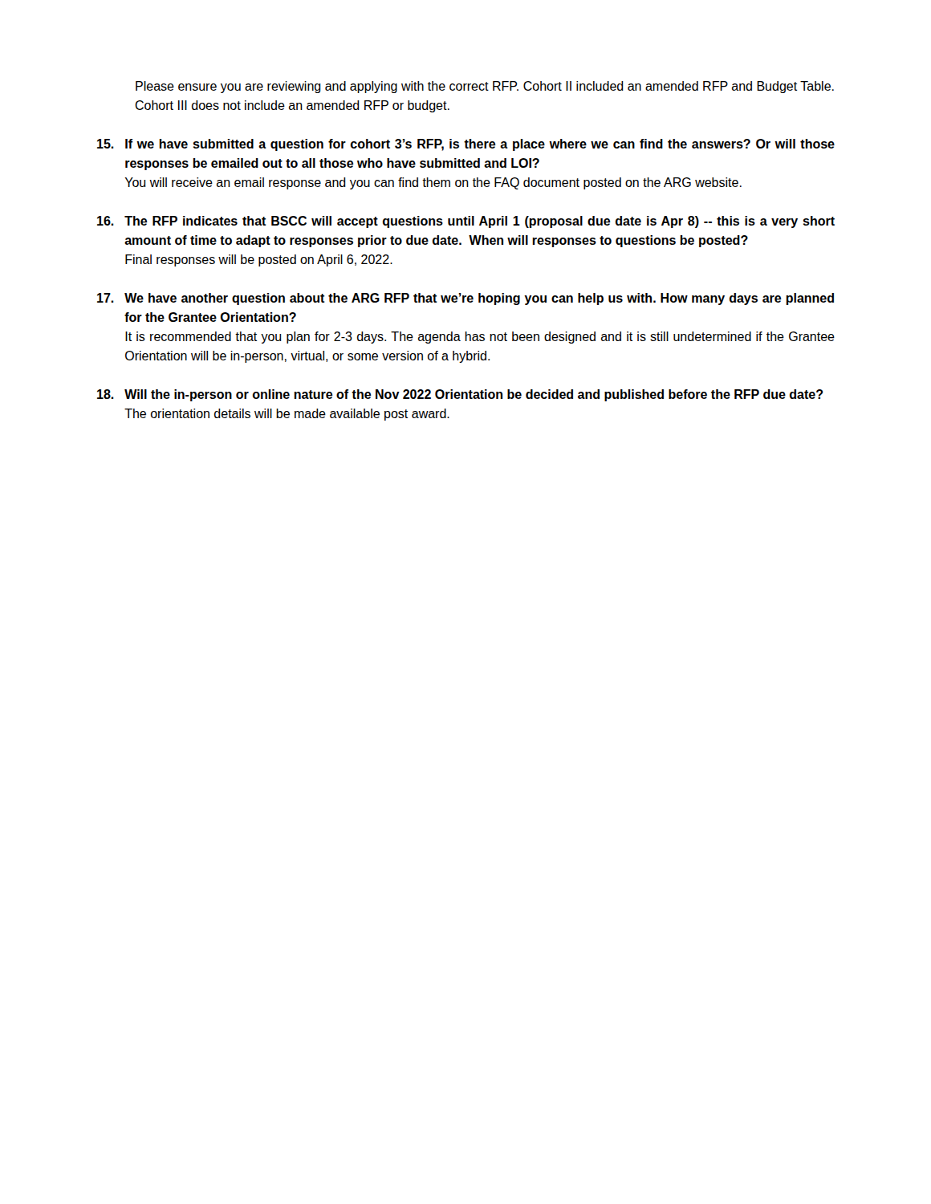Please ensure you are reviewing and applying with the correct RFP. Cohort II included an amended RFP and Budget Table. Cohort III does not include an amended RFP or budget.
15. If we have submitted a question for cohort 3’s RFP, is there a place where we can find the answers? Or will those responses be emailed out to all those who have submitted and LOI? You will receive an email response and you can find them on the FAQ document posted on the ARG website.
16. The RFP indicates that BSCC will accept questions until April 1 (proposal due date is Apr 8) -- this is a very short amount of time to adapt to responses prior to due date. When will responses to questions be posted? Final responses will be posted on April 6, 2022.
17. We have another question about the ARG RFP that we’re hoping you can help us with. How many days are planned for the Grantee Orientation? It is recommended that you plan for 2-3 days. The agenda has not been designed and it is still undetermined if the Grantee Orientation will be in-person, virtual, or some version of a hybrid.
18. Will the in-person or online nature of the Nov 2022 Orientation be decided and published before the RFP due date? The orientation details will be made available post award.